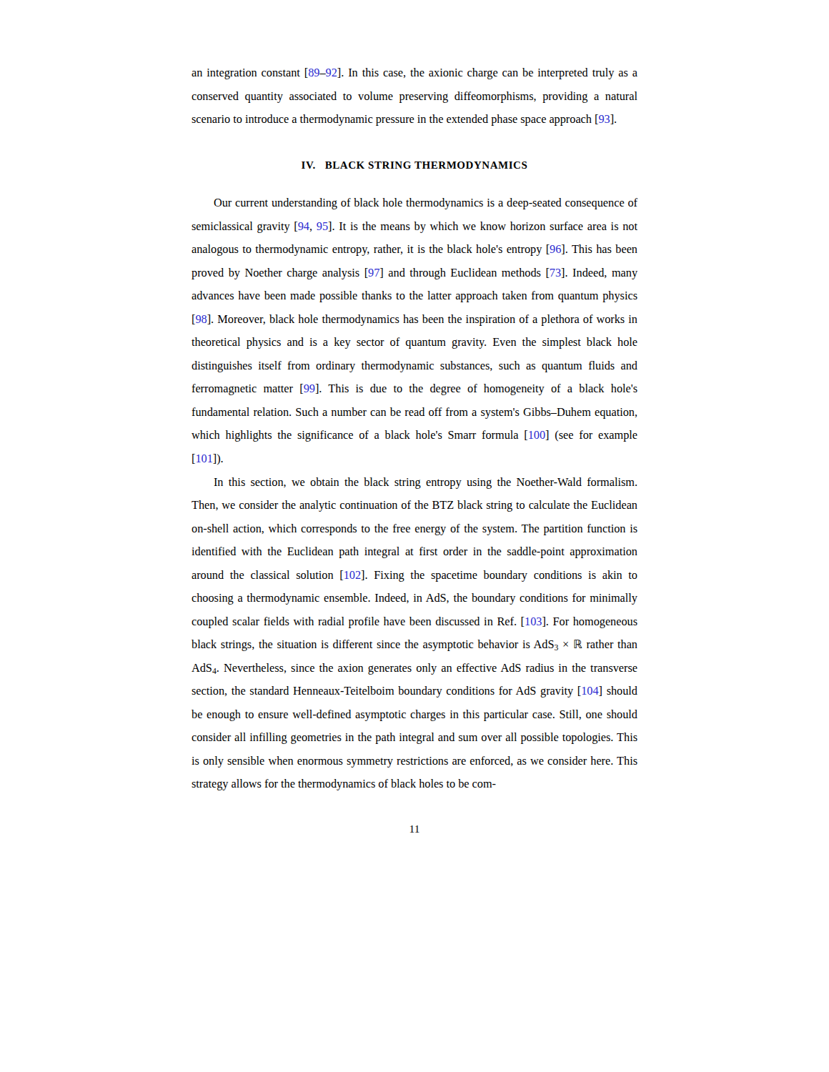an integration constant [89–92]. In this case, the axionic charge can be interpreted truly as a conserved quantity associated to volume preserving diffeomorphisms, providing a natural scenario to introduce a thermodynamic pressure in the extended phase space approach [93].
IV. Black String Thermodynamics
Our current understanding of black hole thermodynamics is a deep-seated consequence of semiclassical gravity [94, 95]. It is the means by which we know horizon surface area is not analogous to thermodynamic entropy, rather, it is the black hole's entropy [96]. This has been proved by Noether charge analysis [97] and through Euclidean methods [73]. Indeed, many advances have been made possible thanks to the latter approach taken from quantum physics [98]. Moreover, black hole thermodynamics has been the inspiration of a plethora of works in theoretical physics and is a key sector of quantum gravity. Even the simplest black hole distinguishes itself from ordinary thermodynamic substances, such as quantum fluids and ferromagnetic matter [99]. This is due to the degree of homogeneity of a black hole's fundamental relation. Such a number can be read off from a system's Gibbs–Duhem equation, which highlights the significance of a black hole's Smarr formula [100] (see for example [101]).
In this section, we obtain the black string entropy using the Noether-Wald formalism. Then, we consider the analytic continuation of the BTZ black string to calculate the Euclidean on-shell action, which corresponds to the free energy of the system. The partition function is identified with the Euclidean path integral at first order in the saddle-point approximation around the classical solution [102]. Fixing the spacetime boundary conditions is akin to choosing a thermodynamic ensemble. Indeed, in AdS, the boundary conditions for minimally coupled scalar fields with radial profile have been discussed in Ref. [103]. For homogeneous black strings, the situation is different since the asymptotic behavior is AdS3 × ℝ rather than AdS4. Nevertheless, since the axion generates only an effective AdS radius in the transverse section, the standard Henneaux-Teitelboim boundary conditions for AdS gravity [104] should be enough to ensure well-defined asymptotic charges in this particular case. Still, one should consider all infilling geometries in the path integral and sum over all possible topologies. This is only sensible when enormous symmetry restrictions are enforced, as we consider here. This strategy allows for the thermodynamics of black holes to be com-
11